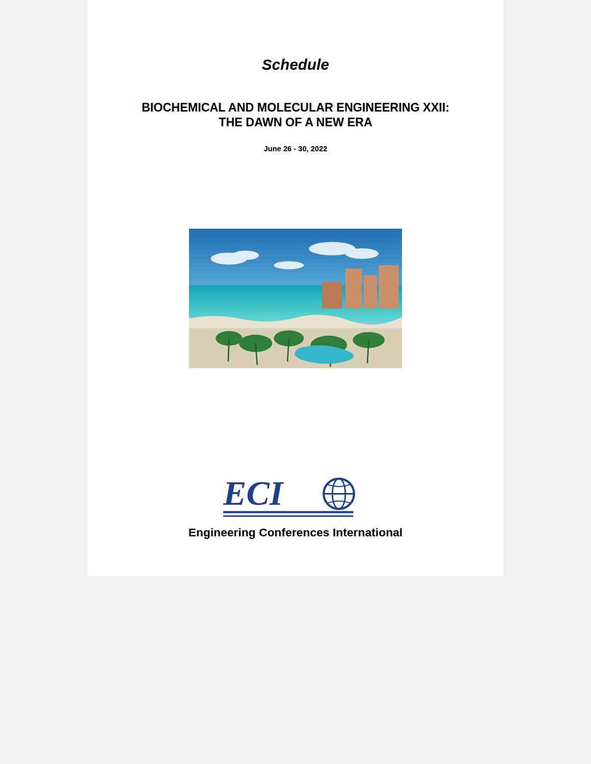Schedule
BIOCHEMICAL AND MOLECULAR ENGINEERING XXII:
THE DAWN OF A NEW ERA
June 26 - 30, 2022
Engineering Conferences International